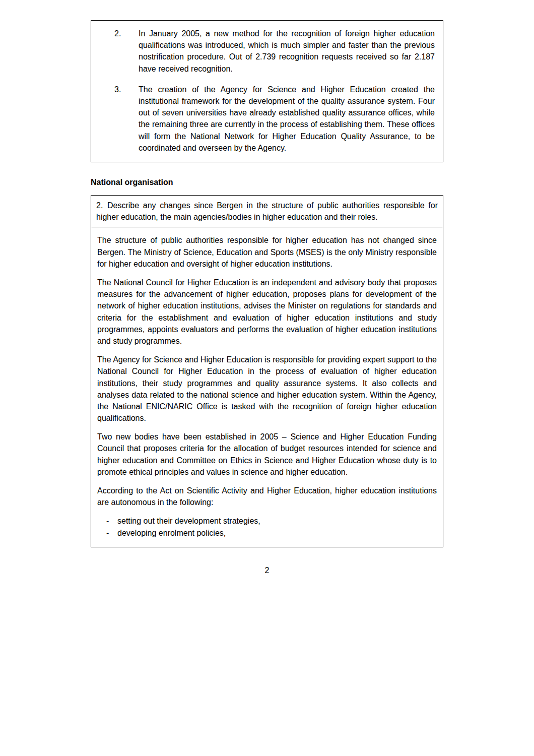2. In January 2005, a new method for the recognition of foreign higher education qualifications was introduced, which is much simpler and faster than the previous nostrification procedure. Out of 2.739 recognition requests received so far 2.187 have received recognition.
3. The creation of the Agency for Science and Higher Education created the institutional framework for the development of the quality assurance system. Four out of seven universities have already established quality assurance offices, while the remaining three are currently in the process of establishing them. These offices will form the National Network for Higher Education Quality Assurance, to be coordinated and overseen by the Agency.
National organisation
2. Describe any changes since Bergen in the structure of public authorities responsible for higher education, the main agencies/bodies in higher education and their roles.
The structure of public authorities responsible for higher education has not changed since Bergen. The Ministry of Science, Education and Sports (MSES) is the only Ministry responsible for higher education and oversight of higher education institutions.
The National Council for Higher Education is an independent and advisory body that proposes measures for the advancement of higher education, proposes plans for development of the network of higher education institutions, advises the Minister on regulations for standards and criteria for the establishment and evaluation of higher education institutions and study programmes, appoints evaluators and performs the evaluation of higher education institutions and study programmes.
The Agency for Science and Higher Education is responsible for providing expert support to the National Council for Higher Education in the process of evaluation of higher education institutions, their study programmes and quality assurance systems. It also collects and analyses data related to the national science and higher education system. Within the Agency, the National ENIC/NARIC Office is tasked with the recognition of foreign higher education qualifications.
Two new bodies have been established in 2005 – Science and Higher Education Funding Council that proposes criteria for the allocation of budget resources intended for science and higher education and Committee on Ethics in Science and Higher Education whose duty is to promote ethical principles and values in science and higher education.
According to the Act on Scientific Activity and Higher Education, higher education institutions are autonomous in the following:
setting out their development strategies,
developing enrolment policies,
2